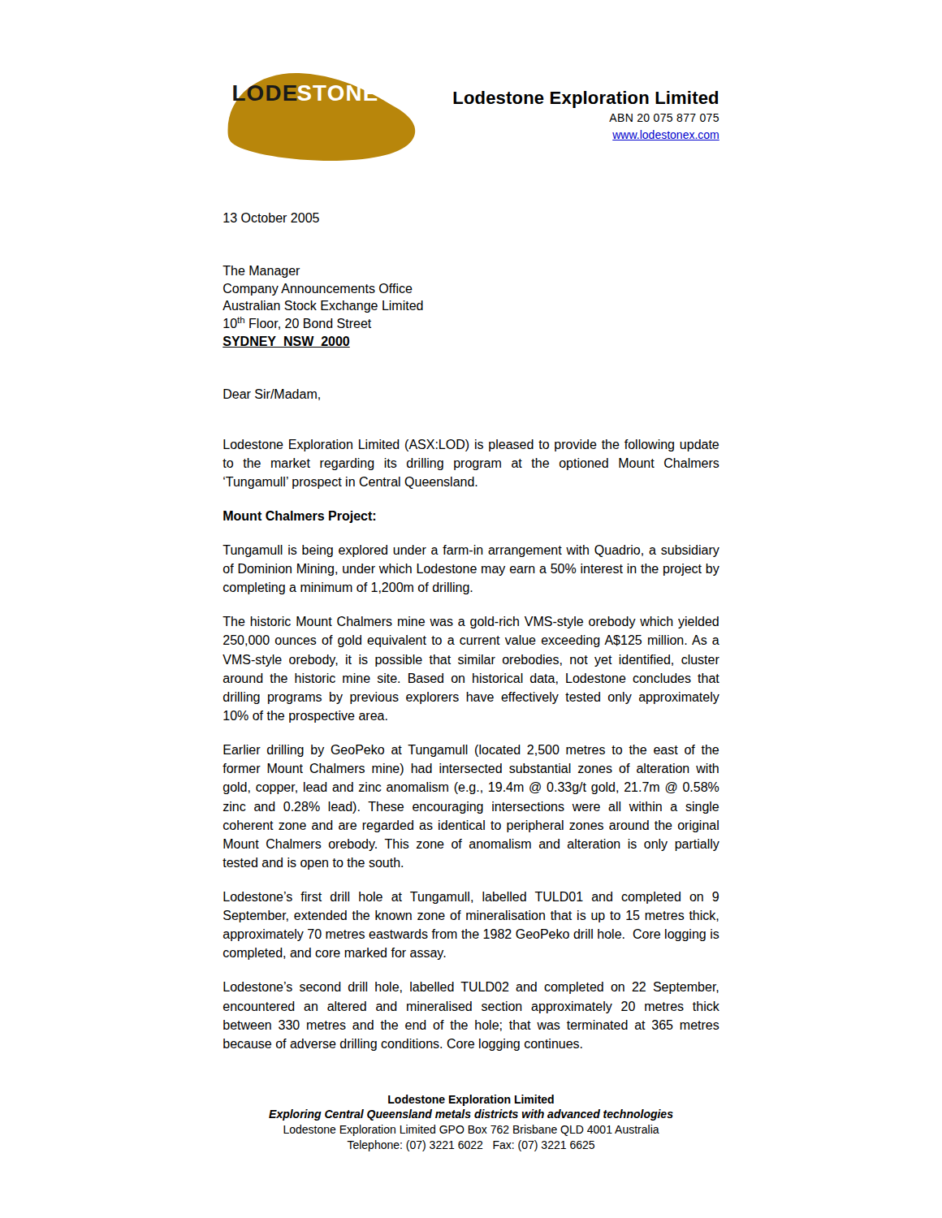LODE STONE
Lodestone Exploration Limited
ABN 20 075 877 075
www.lodestonex.com
13 October 2005
The Manager
Company Announcements Office
Australian Stock Exchange Limited
10th Floor, 20 Bond Street
SYDNEY NSW 2000
Dear Sir/Madam,
Lodestone Exploration Limited (ASX:LOD) is pleased to provide the following update to the market regarding its drilling program at the optioned Mount Chalmers ‘Tungamull’ prospect in Central Queensland.
Mount Chalmers Project:
Tungamull is being explored under a farm-in arrangement with Quadrio, a subsidiary of Dominion Mining, under which Lodestone may earn a 50% interest in the project by completing a minimum of 1,200m of drilling.
The historic Mount Chalmers mine was a gold-rich VMS-style orebody which yielded 250,000 ounces of gold equivalent to a current value exceeding A$125 million. As a VMS-style orebody, it is possible that similar orebodies, not yet identified, cluster around the historic mine site. Based on historical data, Lodestone concludes that drilling programs by previous explorers have effectively tested only approximately 10% of the prospective area.
Earlier drilling by GeoPeko at Tungamull (located 2,500 metres to the east of the former Mount Chalmers mine) had intersected substantial zones of alteration with gold, copper, lead and zinc anomalism (e.g., 19.4m @ 0.33g/t gold, 21.7m @ 0.58% zinc and 0.28% lead). These encouraging intersections were all within a single coherent zone and are regarded as identical to peripheral zones around the original Mount Chalmers orebody. This zone of anomalism and alteration is only partially tested and is open to the south.
Lodestone’s first drill hole at Tungamull, labelled TULD01 and completed on 9 September, extended the known zone of mineralisation that is up to 15 metres thick, approximately 70 metres eastwards from the 1982 GeoPeko drill hole. Core logging is completed, and core marked for assay.
Lodestone’s second drill hole, labelled TULD02 and completed on 22 September, encountered an altered and mineralised section approximately 20 metres thick between 330 metres and the end of the hole; that was terminated at 365 metres because of adverse drilling conditions. Core logging continues.
Lodestone Exploration Limited
Exploring Central Queensland metals districts with advanced technologies
Lodestone Exploration Limited GPO Box 762 Brisbane QLD 4001 Australia
Telephone: (07) 3221 6022 Fax: (07) 3221 6625